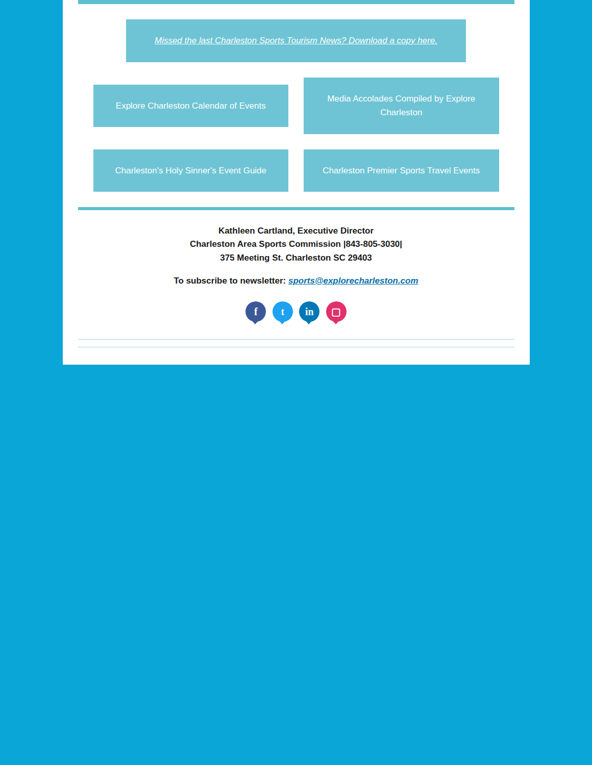Missed the last Charleston Sports Tourism News? Download a copy here.
| Explore Charleston Calendar of Events | Media Accolades Compiled by Explore Charleston |
| Charleston's Holy Sinner's Event Guide | Charleston Premier Sports Travel Events |
Kathleen Cartland, Executive Director
Charleston Area Sports Commission |843-805-3030|
375 Meeting St. Charleston SC 29403
To subscribe to newsletter: sports@explorecharleston.com
f t in ▢